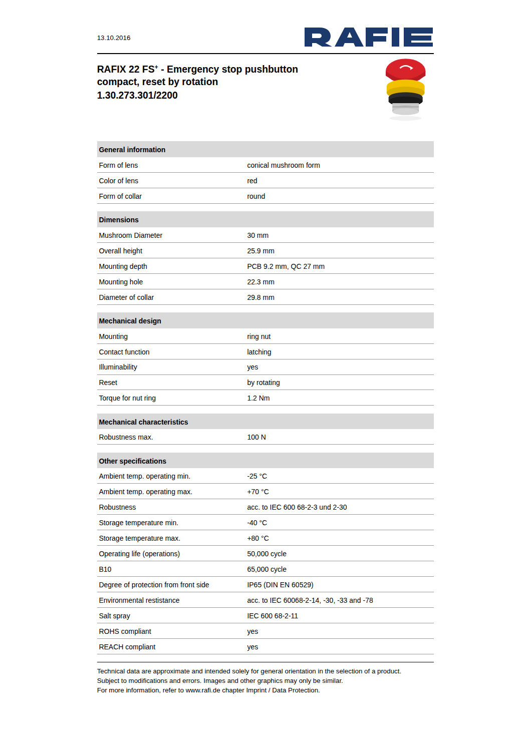13.10.2016
RAFIX 22 FS+ - Emergency stop pushbutton compact, reset by rotation
1.30.273.301/2200
| General information |
| Form of lens | conical mushroom form |
| Color of lens | red |
| Form of collar | round |
| Dimensions |
| Mushroom Diameter | 30 mm |
| Overall height | 25.9 mm |
| Mounting depth | PCB 9.2 mm, QC 27 mm |
| Mounting hole | 22.3 mm |
| Diameter of collar | 29.8 mm |
| Mechanical design |
| Mounting | ring nut |
| Contact function | latching |
| Illuminability | yes |
| Reset | by rotating |
| Torque for nut ring | 1.2 Nm |
| Mechanical characteristics |
| Robustness max. | 100 N |
| Other specifications |
| Ambient temp. operating min. | -25 °C |
| Ambient temp. operating max. | +70 °C |
| Robustness | acc. to IEC 600 68-2-3 und 2-30 |
| Storage temperature min. | -40 °C |
| Storage temperature max. | +80 °C |
| Operating life (operations) | 50,000 cycle |
| B10 | 65,000 cycle |
| Degree of protection from front side | IP65 (DIN EN 60529) |
| Environmental restistance | acc. to IEC 60068-2-14, -30, -33 and -78 |
| Salt spray | IEC 600 68-2-11 |
| ROHS compliant | yes |
| REACH compliant | yes |
Technical data are approximate and intended solely for general orientation in the selection of a product.
Subject to modifications and errors. Images and other graphics may only be similar.
For more information, refer to www.rafi.de chapter Imprint / Data Protection.